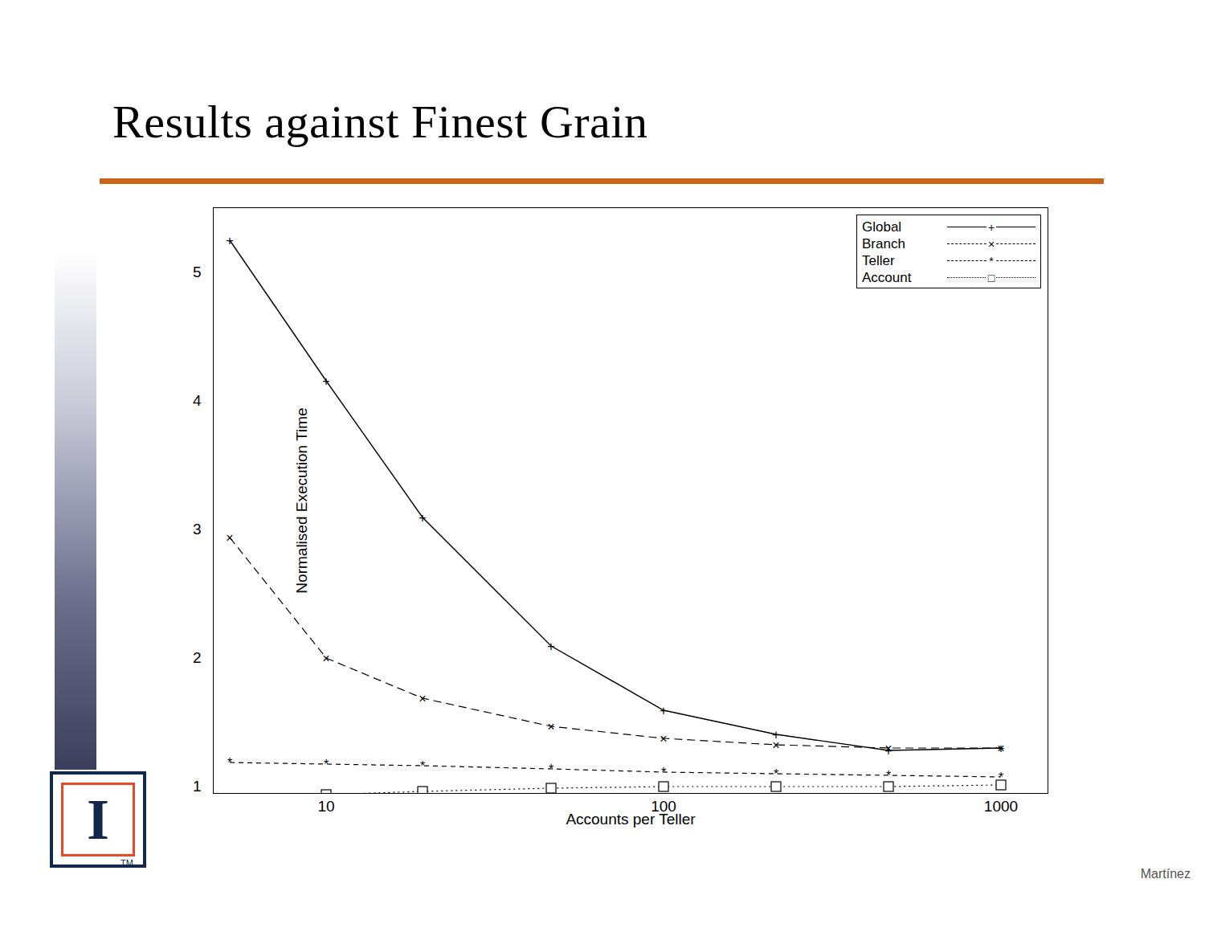I
TM
Results against Finest Grain
Global +
Branch ×
Teller *
Account □
Normalised Execution Time
5
4
3
2
1
Accounts per Teller
10
100
1000
+ + + + + + + + × × × × × × × × * * * * * * * *
Martínez